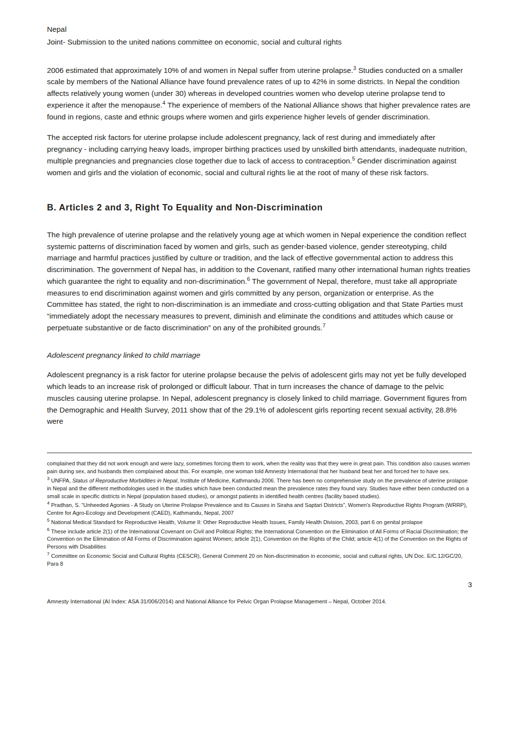Nepal
Joint- Submission to the united nations committee on economic, social and cultural rights
2006 estimated that approximately 10% of and women in Nepal suffer from uterine prolapse.3 Studies conducted on a smaller scale by members of the National Alliance have found prevalence rates of up to 42% in some districts. In Nepal the condition affects relatively young women (under 30) whereas in developed countries women who develop uterine prolapse tend to experience it after the menopause.4 The experience of members of the National Alliance shows that higher prevalence rates are found in regions, caste and ethnic groups where women and girls experience higher levels of gender discrimination.
The accepted risk factors for uterine prolapse include adolescent pregnancy, lack of rest during and immediately after pregnancy - including carrying heavy loads, improper birthing practices used by unskilled birth attendants, inadequate nutrition, multiple pregnancies and pregnancies close together due to lack of access to contraception.5 Gender discrimination against women and girls and the violation of economic, social and cultural rights lie at the root of many of these risk factors.
B. Articles 2 and 3, Right To Equality and Non-Discrimination
The high prevalence of uterine prolapse and the relatively young age at which women in Nepal experience the condition reflect systemic patterns of discrimination faced by women and girls, such as gender-based violence, gender stereotyping, child marriage and harmful practices justified by culture or tradition, and the lack of effective governmental action to address this discrimination. The government of Nepal has, in addition to the Covenant, ratified many other international human rights treaties which guarantee the right to equality and non-discrimination.6 The government of Nepal, therefore, must take all appropriate measures to end discrimination against women and girls committed by any person, organization or enterprise. As the Committee has stated, the right to non-discrimination is an immediate and cross-cutting obligation and that State Parties must “immediately adopt the necessary measures to prevent, diminish and eliminate the conditions and attitudes which cause or perpetuate substantive or de facto discrimination” on any of the prohibited grounds.7
Adolescent pregnancy linked to child marriage
Adolescent pregnancy is a risk factor for uterine prolapse because the pelvis of adolescent girls may not yet be fully developed which leads to an increase risk of prolonged or difficult labour. That in turn increases the chance of damage to the pelvic muscles causing uterine prolapse. In Nepal, adolescent pregnancy is closely linked to child marriage. Government figures from the Demographic and Health Survey, 2011 show that of the 29.1% of adolescent girls reporting recent sexual activity, 28.8% were
complained that they did not work enough and were lazy, sometimes forcing them to work, when the reality was that they were in great pain. This condition also causes women pain during sex, and husbands then complained about this. For example, one woman told Amnesty International that her husband beat her and forced her to have sex.
3 UNFPA, Status of Reproductive Morbidities in Nepal, Institute of Medicine, Kathmandu 2006. There has been no comprehensive study on the prevalence of uterine prolapse in Nepal and the different methodologies used in the studies which have been conducted mean the prevalence rates they found vary. Studies have either been conducted on a small scale in specific districts in Nepal (population based studies), or amongst patients in identified health centres (facility based studies).
4 Pradhan, S. “Unheeded Agonies - A Study on Uterine Prolapse Prevalence and its Causes in Siraha and Saptari Districts”, Women's Reproductive Rights Program (WRRP), Centre for Agro-Ecology and Development (CAED), Kathmandu, Nepal, 2007
5 National Medical Standard for Reproductive Health, Volume II: Other Reproductive Health Issues, Family Health Division, 2003, part 6 on genital prolapse
6 These include article 2(1) of the International Covenant on Civil and Political Rights; the International Convention on the Elimination of All Forms of Racial Discrimination; the Convention on the Elimination of All Forms of Discrimination against Women; article 2(1), Convention on the Rights of the Child; article 4(1) of the Convention on the Rights of Persons with Disabilities
7 Committee on Economic Social and Cultural Rights (CESCR), General Comment 20 on Non-discrimination in economic, social and cultural rights, UN Doc. E/C.12/GC/20, Para 8
3
Amnesty International (AI Index: ASA 31/006/2014) and National Alliance for Pelvic Organ Prolapse Management – Nepal, October 2014.